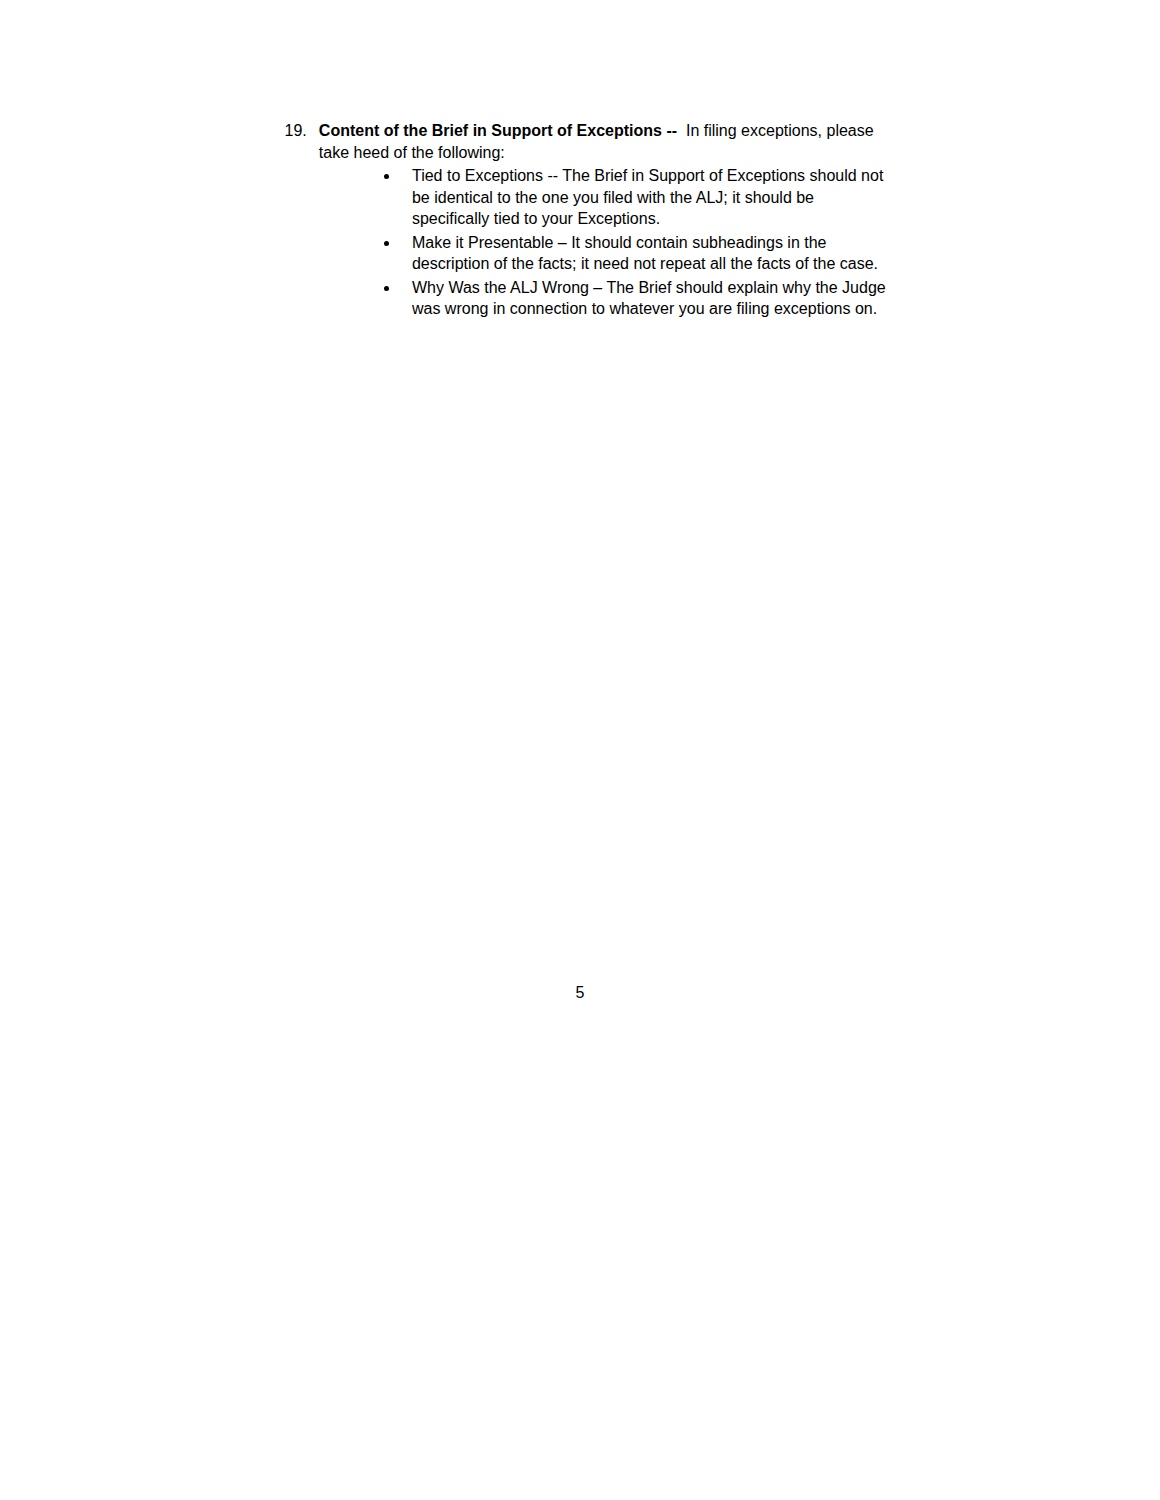Content of the Brief in Support of Exceptions -- In filing exceptions, please take heed of the following:
Tied to Exceptions -- The Brief in Support of Exceptions should not be identical to the one you filed with the ALJ; it should be specifically tied to your Exceptions.
Make it Presentable – It should contain subheadings in the description of the facts; it need not repeat all the facts of the case.
Why Was the ALJ Wrong – The Brief should explain why the Judge was wrong in connection to whatever you are filing exceptions on.
5